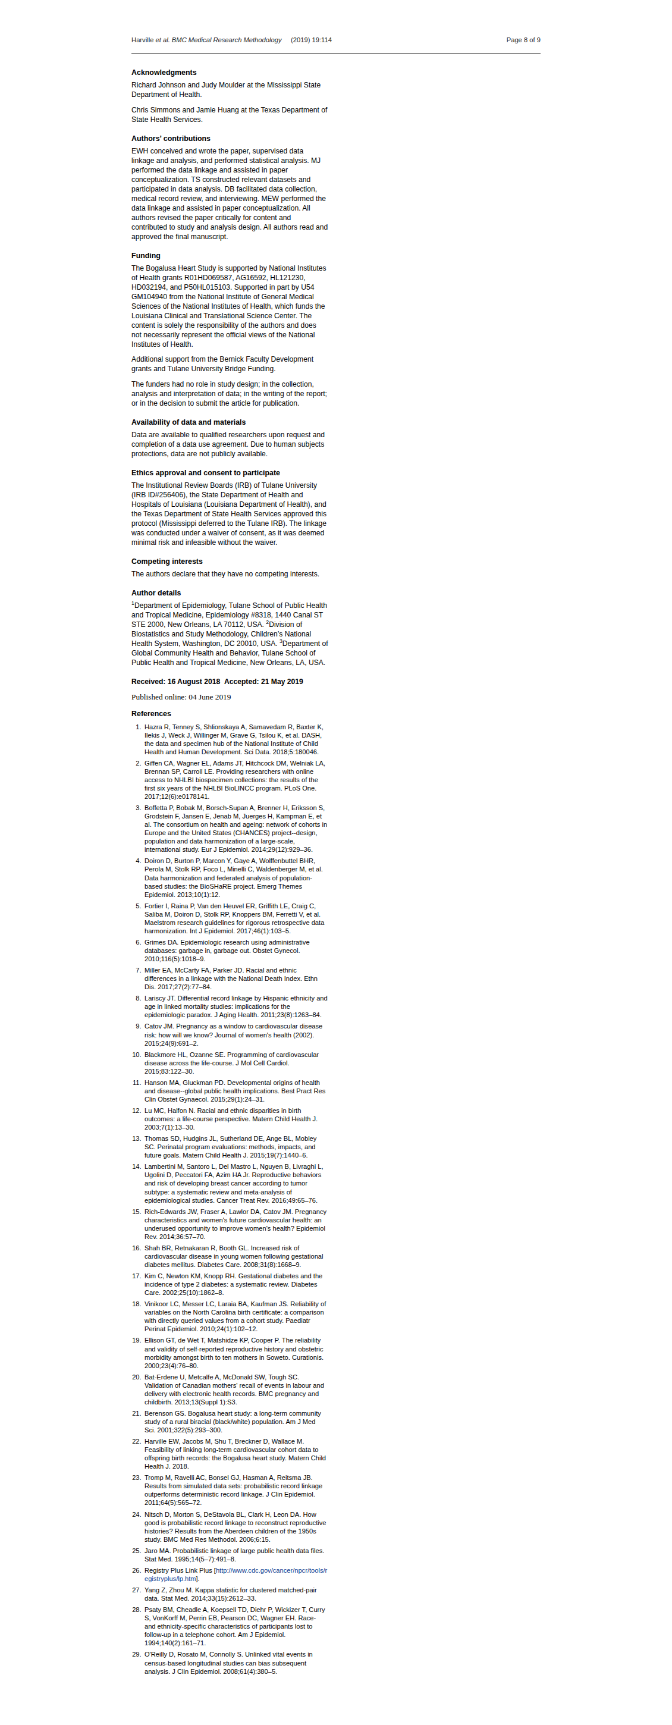Harville et al. BMC Medical Research Methodology (2019) 19:114
Page 8 of 9
Acknowledgments
Richard Johnson and Judy Moulder at the Mississippi State Department of Health.
Chris Simmons and Jamie Huang at the Texas Department of State Health Services.
Authors’ contributions
EWH conceived and wrote the paper, supervised data linkage and analysis, and performed statistical analysis. MJ performed the data linkage and assisted in paper conceptualization. TS constructed relevant datasets and participated in data analysis. DB facilitated data collection, medical record review, and interviewing. MEW performed the data linkage and assisted in paper conceptualization. All authors revised the paper critically for content and contributed to study and analysis design. All authors read and approved the final manuscript.
Funding
The Bogalusa Heart Study is supported by National Institutes of Health grants R01HD069587, AG16592, HL121230, HD032194, and P50HL015103. Supported in part by U54 GM104940 from the National Institute of General Medical Sciences of the National Institutes of Health, which funds the Louisiana Clinical and Translational Science Center. The content is solely the responsibility of the authors and does not necessarily represent the official views of the National Institutes of Health.
Additional support from the Bernick Faculty Development grants and Tulane University Bridge Funding.
The funders had no role in study design; in the collection, analysis and interpretation of data; in the writing of the report; or in the decision to submit the article for publication.
Availability of data and materials
Data are available to qualified researchers upon request and completion of a data use agreement. Due to human subjects protections, data are not publicly available.
Ethics approval and consent to participate
The Institutional Review Boards (IRB) of Tulane University (IRB ID#256406), the State Department of Health and Hospitals of Louisiana (Louisiana Department of Health), and the Texas Department of State Health Services approved this protocol (Mississippi deferred to the Tulane IRB). The linkage was conducted under a waiver of consent, as it was deemed minimal risk and infeasible without the waiver.
Competing interests
The authors declare that they have no competing interests.
Author details
1Department of Epidemiology, Tulane School of Public Health and Tropical Medicine, Epidemiology #8318, 1440 Canal ST STE 2000, New Orleans, LA 70112, USA. 2Division of Biostatistics and Study Methodology, Children’s National Health System, Washington, DC 20010, USA. 3Department of Global Community Health and Behavior, Tulane School of Public Health and Tropical Medicine, New Orleans, LA, USA.
Received: 16 August 2018 Accepted: 21 May 2019
Published online: 04 June 2019
References
Hazra R, Tenney S, Shlionskaya A, Samavedam R, Baxter K, Ilekis J, Weck J, Willinger M, Grave G, Tsilou K, et al. DASH, the data and specimen hub of the National Institute of Child Health and Human Development. Sci Data. 2018;5:180046.
Giffen CA, Wagner EL, Adams JT, Hitchcock DM, Welniak LA, Brennan SP, Carroll LE. Providing researchers with online access to NHLBI biospecimen collections: the results of the first six years of the NHLBI BioLINCC program. PLoS One. 2017;12(6):e0178141.
Boffetta P, Bobak M, Borsch-Supan A, Brenner H, Eriksson S, Grodstein F, Jansen E, Jenab M, Juerges H, Kampman E, et al. The consortium on health and ageing: network of cohorts in Europe and the United States (CHANCES) project--design, population and data harmonization of a large-scale, international study. Eur J Epidemiol. 2014;29(12):929–36.
Doiron D, Burton P, Marcon Y, Gaye A, Wolffenbuttel BHR, Perola M, Stolk RP, Foco L, Minelli C, Waldenberger M, et al. Data harmonization and federated analysis of population-based studies: the BioSHaRE project. Emerg Themes Epidemiol. 2013;10(1):12.
Fortier I, Raina P, Van den Heuvel ER, Griffith LE, Craig C, Saliba M, Doiron D, Stolk RP, Knoppers BM, Ferretti V, et al. Maelstrom research guidelines for rigorous retrospective data harmonization. Int J Epidemiol. 2017;46(1):103–5.
Grimes DA. Epidemiologic research using administrative databases: garbage in, garbage out. Obstet Gynecol. 2010;116(5):1018–9.
Miller EA, McCarty FA, Parker JD. Racial and ethnic differences in a linkage with the National Death Index. Ethn Dis. 2017;27(2):77–84.
Lariscy JT. Differential record linkage by Hispanic ethnicity and age in linked mortality studies: implications for the epidemiologic paradox. J Aging Health. 2011;23(8):1263–84.
Catov JM. Pregnancy as a window to cardiovascular disease risk: how will we know? Journal of women's health (2002). 2015;24(9):691–2.
Blackmore HL, Ozanne SE. Programming of cardiovascular disease across the life-course. J Mol Cell Cardiol. 2015;83:122–30.
Hanson MA, Gluckman PD. Developmental origins of health and disease--global public health implications. Best Pract Res Clin Obstet Gynaecol. 2015;29(1):24–31.
Lu MC, Halfon N. Racial and ethnic disparities in birth outcomes: a life-course perspective. Matern Child Health J. 2003;7(1):13–30.
Thomas SD, Hudgins JL, Sutherland DE, Ange BL, Mobley SC. Perinatal program evaluations: methods, impacts, and future goals. Matern Child Health J. 2015;19(7):1440–6.
Lambertini M, Santoro L, Del Mastro L, Nguyen B, Livraghi L, Ugolini D, Peccatori FA, Azim HA Jr. Reproductive behaviors and risk of developing breast cancer according to tumor subtype: a systematic review and meta-analysis of epidemiological studies. Cancer Treat Rev. 2016;49:65–76.
Rich-Edwards JW, Fraser A, Lawlor DA, Catov JM. Pregnancy characteristics and women's future cardiovascular health: an underused opportunity to improve women's health? Epidemiol Rev. 2014;36:57–70.
Shah BR, Retnakaran R, Booth GL. Increased risk of cardiovascular disease in young women following gestational diabetes mellitus. Diabetes Care. 2008;31(8):1668–9.
Kim C, Newton KM, Knopp RH. Gestational diabetes and the incidence of type 2 diabetes: a systematic review. Diabetes Care. 2002;25(10):1862–8.
Vinikoor LC, Messer LC, Laraia BA, Kaufman JS. Reliability of variables on the North Carolina birth certificate: a comparison with directly queried values from a cohort study. Paediatr Perinat Epidemiol. 2010;24(1):102–12.
Ellison GT, de Wet T, Matshidze KP, Cooper P. The reliability and validity of self-reported reproductive history and obstetric morbidity amongst birth to ten mothers in Soweto. Curationis. 2000;23(4):76–80.
Bat-Erdene U, Metcalfe A, McDonald SW, Tough SC. Validation of Canadian mothers' recall of events in labour and delivery with electronic health records. BMC pregnancy and childbirth. 2013;13(Suppl 1):S3.
Berenson GS. Bogalusa heart study: a long-term community study of a rural biracial (black/white) population. Am J Med Sci. 2001;322(5):293–300.
Harville EW, Jacobs M, Shu T, Breckner D, Wallace M. Feasibility of linking long-term cardiovascular cohort data to offspring birth records: the Bogalusa heart study. Matern Child Health J. 2018.
Tromp M, Ravelli AC, Bonsel GJ, Hasman A, Reitsma JB. Results from simulated data sets: probabilistic record linkage outperforms deterministic record linkage. J Clin Epidemiol. 2011;64(5):565–72.
Nitsch D, Morton S, DeStavola BL, Clark H, Leon DA. How good is probabilistic record linkage to reconstruct reproductive histories? Results from the Aberdeen children of the 1950s study. BMC Med Res Methodol. 2006;6:15.
Jaro MA. Probabilistic linkage of large public health data files. Stat Med. 1995;14(5–7):491–8.
Registry Plus Link Plus [http://www.cdc.gov/cancer/npcr/tools/registryplus/lp.htm].
Yang Z, Zhou M. Kappa statistic for clustered matched-pair data. Stat Med. 2014;33(15):2612–33.
Psaty BM, Cheadle A, Koepsell TD, Diehr P, Wickizer T, Curry S, VonKorff M, Perrin EB, Pearson DC, Wagner EH. Race- and ethnicity-specific characteristics of participants lost to follow-up in a telephone cohort. Am J Epidemiol. 1994;140(2):161–71.
O'Reilly D, Rosato M, Connolly S. Unlinked vital events in census-based longitudinal studies can bias subsequent analysis. J Clin Epidemiol. 2008;61(4):380–5.